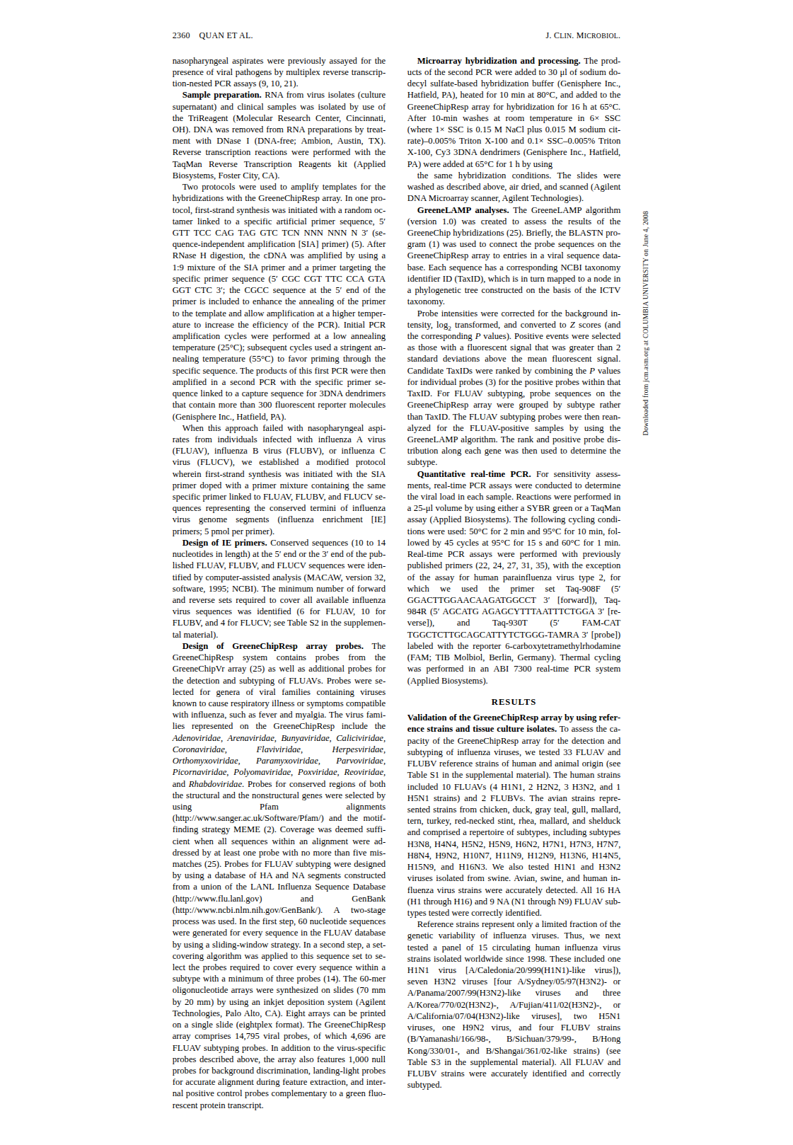2360 QUAN ET AL.
J. CLIN. MICROBIOL.
Downloaded from jcm.asm.org at COLUMBIA UNIVERSITY on June 4, 2008
nasopharyngeal aspirates were previously assayed for the presence of viral pathogens by multiplex reverse transcription-nested PCR assays (9, 10, 21).
Sample preparation. RNA from virus isolates (culture supernatant) and clinical samples was isolated by use of the TriReagent (Molecular Research Center, Cincinnati, OH). DNA was removed from RNA preparations by treatment with DNase I (DNA-free; Ambion, Austin, TX). Reverse transcription reactions were performed with the TaqMan Reverse Transcription Reagents kit (Applied Biosystems, Foster City, CA).
Two protocols were used to amplify templates for the hybridizations with the GreeneChipResp array. In one protocol, first-strand synthesis was initiated with a random octamer linked to a specific artificial primer sequence, 5′ GTT TCC CAG TAG GTC TCN NNN NNN N 3′ (sequence-independent amplification [SIA] primer) (5). After RNase H digestion, the cDNA was amplified by using a 1:9 mixture of the SIA primer and a primer targeting the specific primer sequence (5′ CGC CGT TTC CCA GTA GGT CTC 3′; the CGCC sequence at the 5′ end of the primer is included to enhance the annealing of the primer to the template and allow amplification at a higher temperature to increase the efficiency of the PCR). Initial PCR amplification cycles were performed at a low annealing temperature (25°C); subsequent cycles used a stringent annealing temperature (55°C) to favor priming through the specific sequence. The products of this first PCR were then amplified in a second PCR with the specific primer sequence linked to a capture sequence for 3DNA dendrimers that contain more than 300 fluorescent reporter molecules (Genisphere Inc., Hatfield, PA).
When this approach failed with nasopharyngeal aspirates from individuals infected with influenza A virus (FLUAV), influenza B virus (FLUBV), or influenza C virus (FLUCV), we established a modified protocol wherein first-strand synthesis was initiated with the SIA primer doped with a primer mixture containing the same specific primer linked to FLUAV, FLUBV, and FLUCV sequences representing the conserved termini of influenza virus genome segments (influenza enrichment [IE] primers; 5 pmol per primer).
Design of IE primers. Conserved sequences (10 to 14 nucleotides in length) at the 5′ end or the 3′ end of the published FLUAV, FLUBV, and FLUCV sequences were identified by computer-assisted analysis (MACAW, version 32, software, 1995; NCBI). The minimum number of forward and reverse sets required to cover all available influenza virus sequences was identified (6 for FLUAV, 10 for FLUBV, and 4 for FLUCV; see Table S2 in the supplemental material).
Design of GreeneChipResp array probes. The GreeneChipResp system contains probes from the GreeneChipVr array (25) as well as additional probes for the detection and subtyping of FLUAVs. Probes were selected for genera of viral families containing viruses known to cause respiratory illness or symptoms compatible with influenza, such as fever and myalgia. The virus families represented on the GreeneChipResp include the Adenoviridae, Arenaviridae, Bunyaviridae, Caliciviridae, Coronaviridae, Flaviviridae, Herpesviridae, Orthomyxoviridae, Paramyxoviridae, Parvoviridae, Picornaviridae, Polyomaviridae, Poxviridae, Reoviridae, and Rhabdoviridae. Probes for conserved regions of both the structural and the nonstructural genes were selected by using Pfam alignments (http://www.sanger.ac.uk/Software/Pfam/) and the motif-finding strategy MEME (2). Coverage was deemed sufficient when all sequences within an alignment were addressed by at least one probe with no more than five mismatches (25). Probes for FLUAV subtyping were designed by using a database of HA and NA segments constructed from a union of the LANL Influenza Sequence Database (http://www.flu.lanl.gov) and GenBank (http://www.ncbi.nlm.nih.gov/GenBank/). A two-stage process was used. In the first step, 60 nucleotide sequences were generated for every sequence in the FLUAV database by using a sliding-window strategy. In a second step, a set-covering algorithm was applied to this sequence set to select the probes required to cover every sequence within a subtype with a minimum of three probes (14). The 60-mer oligonucleotide arrays were synthesized on slides (70 mm by 20 mm) by using an inkjet deposition system (Agilent Technologies, Palo Alto, CA). Eight arrays can be printed on a single slide (eightplex format). The GreeneChipResp array comprises 14,795 viral probes, of which 4,696 are FLUAV subtyping probes. In addition to the virus-specific probes described above, the array also features 1,000 null probes for background discrimination, landing-light probes for accurate alignment during feature extraction, and internal positive control probes complementary to a green fluorescent protein transcript.
Microarray hybridization and processing. The products of the second PCR were added to 30 μl of sodium dodecyl sulfate-based hybridization buffer (Genisphere Inc., Hatfield, PA), heated for 10 min at 80°C, and added to the GreeneChipResp array for hybridization for 16 h at 65°C. After 10-min washes at room temperature in 6× SSC (where 1× SSC is 0.15 M NaCl plus 0.015 M sodium citrate)–0.005% Triton X-100 and 0.1× SSC–0.005% Triton X-100, Cy3 3DNA dendrimers (Genisphere Inc., Hatfield, PA) were added at 65°C for 1 h by using
the same hybridization conditions. The slides were washed as described above, air dried, and scanned (Agilent DNA Microarray scanner, Agilent Technologies).
GreeneLAMP analyses. The GreeneLAMP algorithm (version 1.0) was created to assess the results of the GreeneChip hybridizations (25). Briefly, the BLASTN program (1) was used to connect the probe sequences on the GreeneChipResp array to entries in a viral sequence database. Each sequence has a corresponding NCBI taxonomy identifier ID (TaxID), which is in turn mapped to a node in a phylogenetic tree constructed on the basis of the ICTV taxonomy.
Probe intensities were corrected for the background intensity, log2 transformed, and converted to Z scores (and the corresponding P values). Positive events were selected as those with a fluorescent signal that was greater than 2 standard deviations above the mean fluorescent signal. Candidate TaxIDs were ranked by combining the P values for individual probes (3) for the positive probes within that TaxID. For FLUAV subtyping, probe sequences on the GreeneChipResp array were grouped by subtype rather than TaxID. The FLUAV subtyping probes were then reanalyzed for the FLUAV-positive samples by using the GreeneLAMP algorithm. The rank and positive probe distribution along each gene was then used to determine the subtype.
Quantitative real-time PCR. For sensitivity assessments, real-time PCR assays were conducted to determine the viral load in each sample. Reactions were performed in a 25-μl volume by using either a SYBR green or a TaqMan assay (Applied Biosystems). The following cycling conditions were used: 50°C for 2 min and 95°C for 10 min, followed by 45 cycles at 95°C for 15 s and 60°C for 1 min. Real-time PCR assays were performed with previously published primers (22, 24, 27, 31, 35), with the exception of the assay for human parainfluenza virus type 2, for which we used the primer set Taq-908F (5′ GGACTTGGAACAAGATGGCCT 3′ [forward]), Taq-984R (5′ AGCATG AGAGCYTTTAATTTCTGGA 3′ [reverse]), and Taq-930T (5′ FAM-CAT TGGCTCTTGCAGCATTYTCTGGG-TAMRA 3′ [probe]) labeled with the reporter 6-carboxytetramethylrhodamine (FAM; TIB Molbiol, Berlin, Germany). Thermal cycling was performed in an ABI 7300 real-time PCR system (Applied Biosystems).
Results
Validation of the GreeneChipResp array by using reference strains and tissue culture isolates. To assess the capacity of the GreeneChipResp array for the detection and subtyping of influenza viruses, we tested 33 FLUAV and FLUBV reference strains of human and animal origin (see Table S1 in the supplemental material). The human strains included 10 FLUAVs (4 H1N1, 2 H2N2, 3 H3N2, and 1 H5N1 strains) and 2 FLUBVs. The avian strains represented strains from chicken, duck, gray teal, gull, mallard, tern, turkey, red-necked stint, rhea, mallard, and shelduck and comprised a repertoire of subtypes, including subtypes H3N8, H4N4, H5N2, H5N9, H6N2, H7N1, H7N3, H7N7, H8N4, H9N2, H10N7, H11N9, H12N9, H13N6, H14N5, H15N9, and H16N3. We also tested H1N1 and H3N2 viruses isolated from swine. Avian, swine, and human influenza virus strains were accurately detected. All 16 HA (H1 through H16) and 9 NA (N1 through N9) FLUAV subtypes tested were correctly identified.
Reference strains represent only a limited fraction of the genetic variability of influenza viruses. Thus, we next tested a panel of 15 circulating human influenza virus strains isolated worldwide since 1998. These included one H1N1 virus [A/Caledonia/20/999(H1N1)-like virus]), seven H3N2 viruses [four A/Sydney/05/97(H3N2)- or A/Panama/2007/99(H3N2)-like viruses and three A/Korea/770/02(H3N2)-, A/Fujian/411/02(H3N2)-, or A/California/07/04(H3N2)-like viruses], two H5N1 viruses, one H9N2 virus, and four FLUBV strains (B/Yamanashi/166/98-, B/Sichuan/379/99-, B/Hong Kong/330/01-, and B/Shangai/361/02-like strains) (see Table S3 in the supplemental material). All FLUAV and FLUBV strains were accurately identified and correctly subtyped.